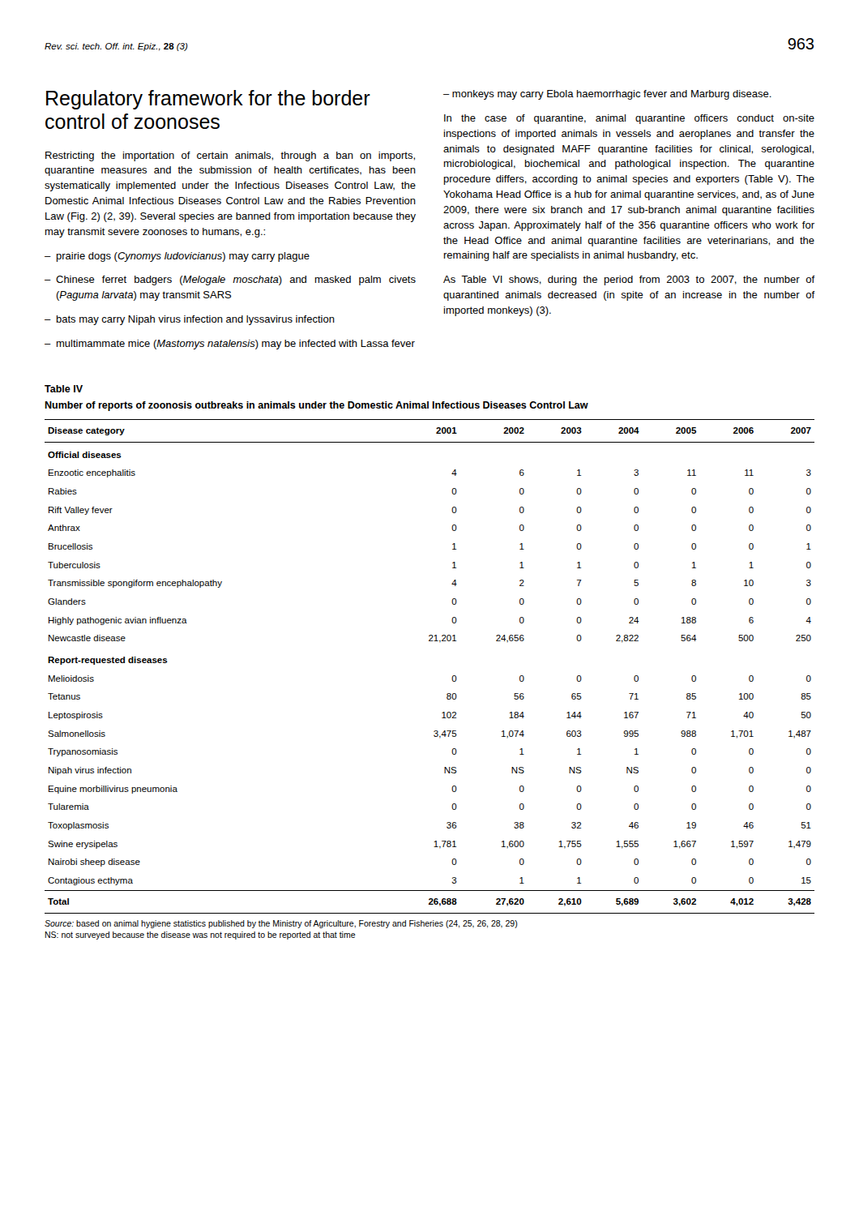Rev. sci. tech. Off. int. Epiz., 28 (3)
963
Regulatory framework for the border control of zoonoses
Restricting the importation of certain animals, through a ban on imports, quarantine measures and the submission of health certificates, has been systematically implemented under the Infectious Diseases Control Law, the Domestic Animal Infectious Diseases Control Law and the Rabies Prevention Law (Fig. 2) (2, 39). Several species are banned from importation because they may transmit severe zoonoses to humans, e.g.:
prairie dogs (Cynomys ludovicianus) may carry plague
Chinese ferret badgers (Melogale moschata) and masked palm civets (Paguma larvata) may transmit SARS
bats may carry Nipah virus infection and lyssavirus infection
multimammate mice (Mastomys natalensis) may be infected with Lassa fever
– monkeys may carry Ebola haemorrhagic fever and Marburg disease.
In the case of quarantine, animal quarantine officers conduct on-site inspections of imported animals in vessels and aeroplanes and transfer the animals to designated MAFF quarantine facilities for clinical, serological, microbiological, biochemical and pathological inspection. The quarantine procedure differs, according to animal species and exporters (Table V). The Yokohama Head Office is a hub for animal quarantine services, and, as of June 2009, there were six branch and 17 sub-branch animal quarantine facilities across Japan. Approximately half of the 356 quarantine officers who work for the Head Office and animal quarantine facilities are veterinarians, and the remaining half are specialists in animal husbandry, etc.
As Table VI shows, during the period from 2003 to 2007, the number of quarantined animals decreased (in spite of an increase in the number of imported monkeys) (3).
Table IV
Number of reports of zoonosis outbreaks in animals under the Domestic Animal Infectious Diseases Control Law
| Disease category | 2001 | 2002 | 2003 | 2004 | 2005 | 2006 | 2007 |
| --- | --- | --- | --- | --- | --- | --- | --- |
| Official diseases |
| Enzootic encephalitis | 4 | 6 | 1 | 3 | 11 | 11 | 3 |
| Rabies | 0 | 0 | 0 | 0 | 0 | 0 | 0 |
| Rift Valley fever | 0 | 0 | 0 | 0 | 0 | 0 | 0 |
| Anthrax | 0 | 0 | 0 | 0 | 0 | 0 | 0 |
| Brucellosis | 1 | 1 | 0 | 0 | 0 | 0 | 1 |
| Tuberculosis | 1 | 1 | 1 | 0 | 1 | 1 | 0 |
| Transmissible spongiform encephalopathy | 4 | 2 | 7 | 5 | 8 | 10 | 3 |
| Glanders | 0 | 0 | 0 | 0 | 0 | 0 | 0 |
| Highly pathogenic avian influenza | 0 | 0 | 0 | 24 | 188 | 6 | 4 |
| Newcastle disease | 21,201 | 24,656 | 0 | 2,822 | 564 | 500 | 250 |
| Report-requested diseases |
| Melioidosis | 0 | 0 | 0 | 0 | 0 | 0 | 0 |
| Tetanus | 80 | 56 | 65 | 71 | 85 | 100 | 85 |
| Leptospirosis | 102 | 184 | 144 | 167 | 71 | 40 | 50 |
| Salmonellosis | 3,475 | 1,074 | 603 | 995 | 988 | 1,701 | 1,487 |
| Trypanosomiasis | 0 | 1 | 1 | 1 | 0 | 0 | 0 |
| Nipah virus infection | NS | NS | NS | NS | 0 | 0 | 0 |
| Equine morbillivirus pneumonia | 0 | 0 | 0 | 0 | 0 | 0 | 0 |
| Tularemia | 0 | 0 | 0 | 0 | 0 | 0 | 0 |
| Toxoplasmosis | 36 | 38 | 32 | 46 | 19 | 46 | 51 |
| Swine erysipelas | 1,781 | 1,600 | 1,755 | 1,555 | 1,667 | 1,597 | 1,479 |
| Nairobi sheep disease | 0 | 0 | 0 | 0 | 0 | 0 | 0 |
| Contagious ecthyma | 3 | 1 | 1 | 0 | 0 | 0 | 15 |
| Total | 26,688 | 27,620 | 2,610 | 5,689 | 3,602 | 4,012 | 3,428 |
Source: based on animal hygiene statistics published by the Ministry of Agriculture, Forestry and Fisheries (24, 25, 26, 28, 29)
NS: not surveyed because the disease was not required to be reported at that time